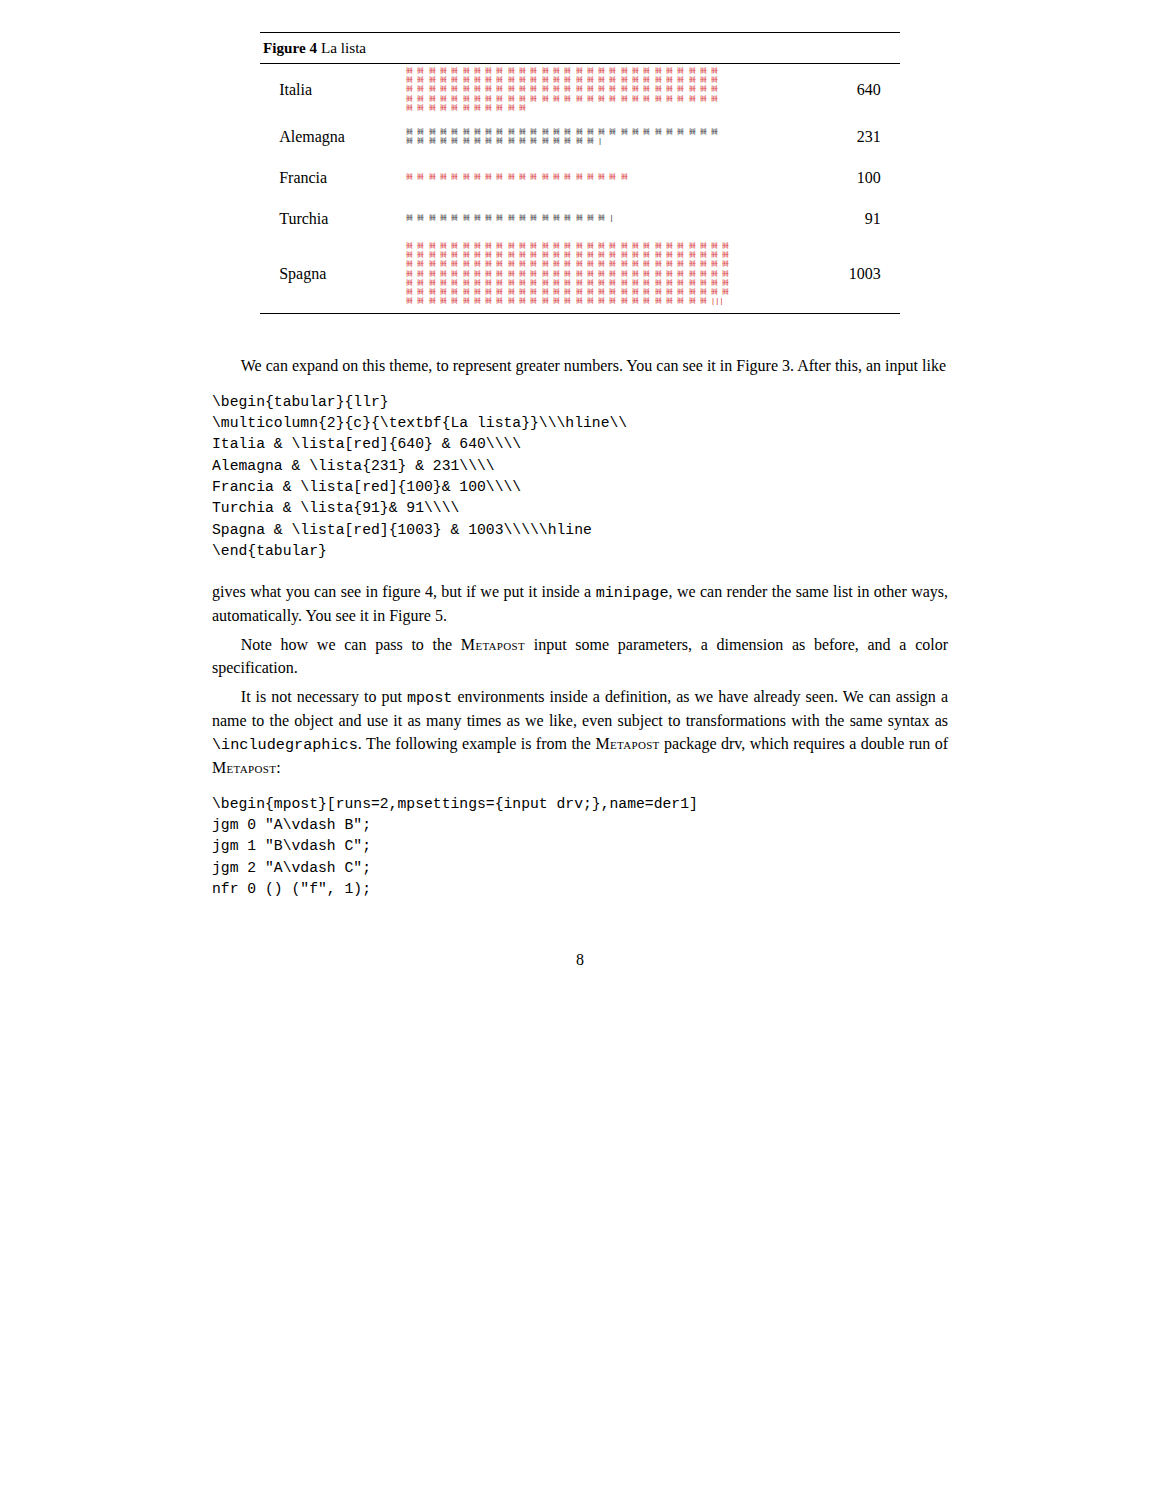Figure 4 La lista
| Italia | 卌 卌 卌 卌 卌 卌 卌 卌 卌 卌 卌 卌 卌 卌 卌 卌 卌 卌 卌 卌 卌 卌 卌 卌 卌 卌 卌 卌 卌 卌 卌 卌 卌 卌 卌 卌 卌 卌 卌 卌 卌 卌 卌 卌 卌 卌 卌 卌 卌 卌 卌 卌 卌 卌 卌 卌 卌 卌 卌 卌 卌 卌 卌 卌 卌 卌 卌 卌 卌 卌 卌 卌 卌 卌 卌 卌 卌 卌 卌 卌 卌 卌 卌 卌 卌 卌 卌 卌 卌 卌 卌 卌 卌 卌 卌 卌 卌 卌 卌 卌 卌 卌 卌 卌 卌 卌 卌 卌 卌 卌 卌 卌 卌 卌 卌 卌 卌 卌 卌 卌 卌 卌 卌 | 640 |
| Alemagna | 卌 卌 卌 卌 卌 卌 卌 卌 卌 卌 卌 卌 卌 卌 卌 卌 卌 卌 卌 卌 卌 卌 卌 卌 卌 卌 卌 卌 卌 卌 卌 卌 卌 卌 卌 卌 卌 卌 卌 卌 卌 卌 卌 卌 卌 / | 231 |
| Francia | 卌 卌 卌 卌 卌 卌 卌 卌 卌 卌 卌 卌 卌 卌 卌 卌 卌 卌 卌 卌 | 100 |
| Turchia | 卌 卌 卌 卌 卌 卌 卌 卌 卌 卌 卌 卌 卌 卌 卌 卌 卌 卌 / | 91 |
| Spagna | 卌 卌 卌 卌 卌 卌 卌 卌 卌 卌 卌 卌 卌 卌 卌 卌 卌 卌 卌 卌 卌 卌 卌 卌 卌 卌 卌 卌 卌 卌 卌 卌 卌 卌 卌 卌 卌 卌 卌 卌 卌 卌 卌 卌 卌 卌 卌 卌 卌 卌 卌 卌 卌 卌 卌 卌 卌 卌 卌 卌 卌 卌 卌 卌 卌 卌 卌 卌 卌 卌 卌 卌 卌 卌 卌 卌 卌 卌 卌 卌 卌 卌 卌 卌 卌 卌 卌 卌 卌 卌 卌 卌 卌 卌 卌 卌 卌 卌 卌 卌 卌 卌 卌 卌 卌 卌 卌 卌 卌 卌 卌 卌 卌 卌 卌 卌 卌 卌 卌 卌 卌 卌 卌 卌 卌 卌 卌 卌 卌 卌 卌 卌 卌 卌 卌 卌 卌 卌 卌 卌 卌 卌 卌 卌 卌 卌 卌 卌 卌 卌 卌 卌 卌 卌 卌 卌 卌 卌 卌 卌 卌 卌 卌 卌 卌 卌 卌 卌 卌 卌 卌 卌 卌 卌 卌 卌 卌 卌 卌 卌 卌 卌 卌 卌 卌 卌 卌 卌 卌 卌 卌 卌 卌 卌 卌 卌 卌 卌 卌 卌 卌 /// | 1003 |
We can expand on this theme, to represent greater numbers. You can see it in Figure 3. After this, an input like
\begin{tabular}{llr}
\multicolumn{2}{c}{\textbf{La lista}}\\\hline\\
Italia & \lista[red]{640} & 640\\\\
Alemagna & \lista{231} & 231\\\\
Francia & \lista[red]{100}& 100\\\\
Turchia & \lista{91}& 91\\\\
Spagna & \lista[red]{1003} & 1003\\\\\hline
\end{tabular}
gives what you can see in figure 4, but if we put it inside a minipage, we can render the same list in other ways, automatically. You see it in Figure 5.
Note how we can pass to the Metapost input some parameters, a dimension as before, and a color specification.
It is not necessary to put mpost environments inside a definition, as we have already seen. We can assign a name to the object and use it as many times as we like, even subject to transformations with the same syntax as \includegraphics. The following example is from the Metapost package drv, which requires a double run of Metapost:
\begin{mpost}[runs=2,mpsettings={input drv;},name=der1]
jgm 0 "A\vdash B";
jgm 1 "B\vdash C";
jgm 2 "A\vdash C";
nfr 0 () ("f", 1);
8